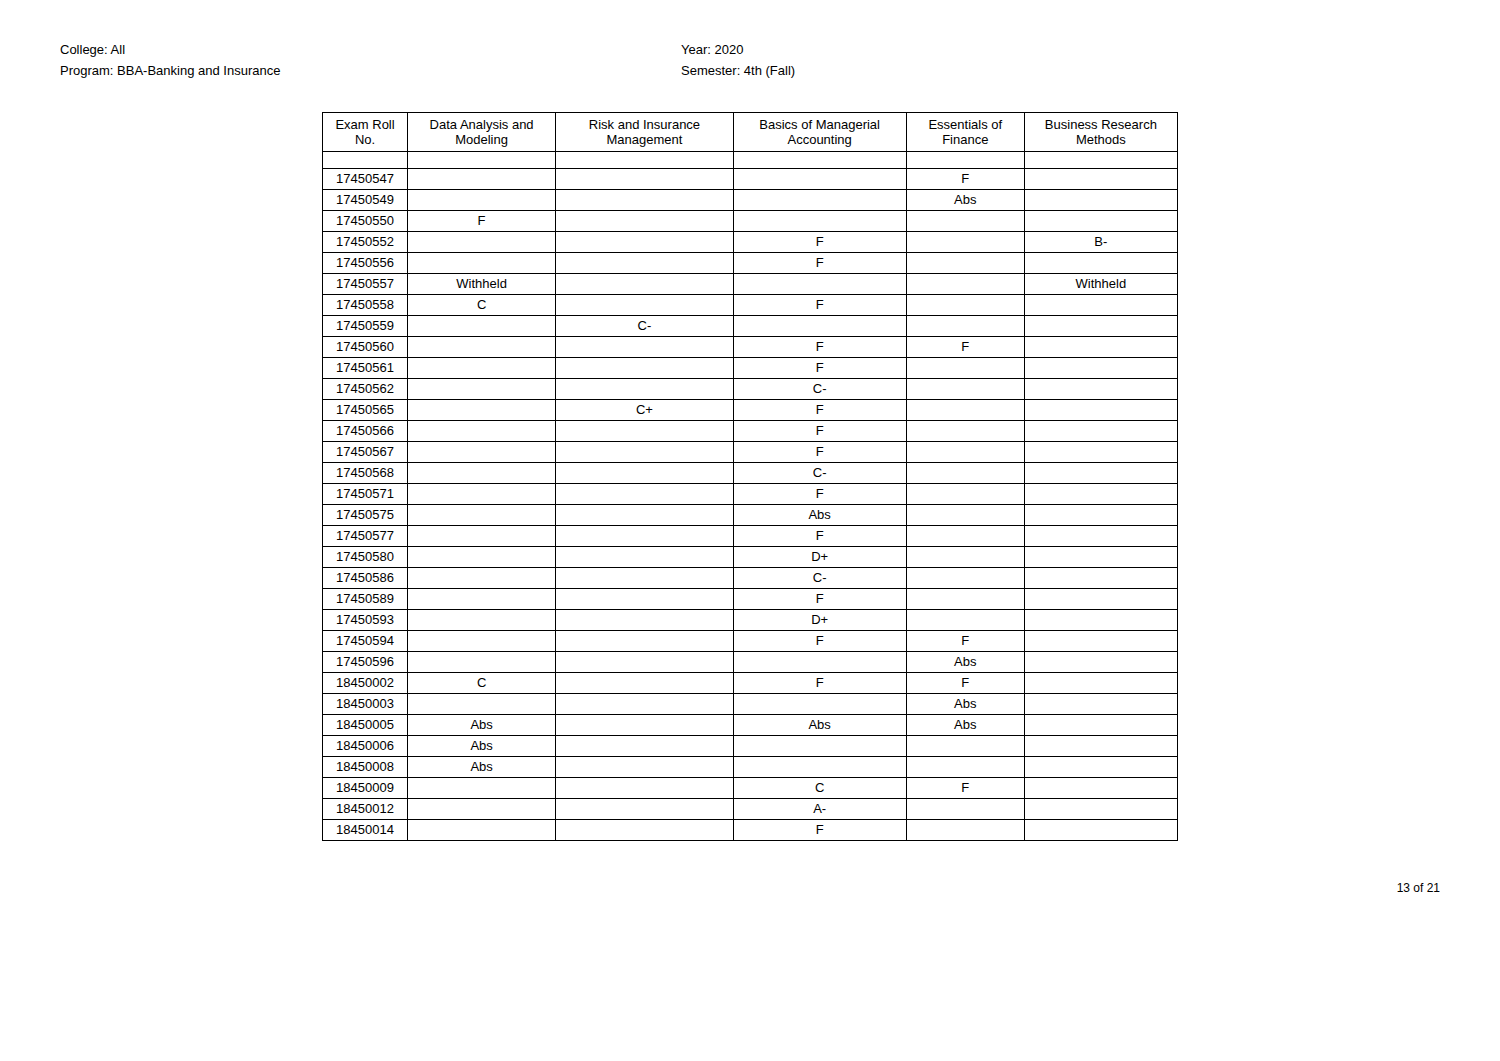College: All
Program: BBA-Banking and Insurance
Year: 2020
Semester: 4th (Fall)
| Exam Roll No. | Data Analysis and Modeling | Risk and Insurance Management | Basics of Managerial Accounting | Essentials of Finance | Business Research Methods |
| --- | --- | --- | --- | --- | --- |
| 17450547 | | | | F | |
| 17450549 | | | | Abs | |
| 17450550 | F | | | | |
| 17450552 | | | F | | B- |
| 17450556 | | | F | | |
| 17450557 | Withheld | | | | Withheld |
| 17450558 | C | | F | | |
| 17450559 | | C- | | | |
| 17450560 | | | F | F | |
| 17450561 | | | F | | |
| 17450562 | | | C- | | |
| 17450565 | | C+ | F | | |
| 17450566 | | | F | | |
| 17450567 | | | F | | |
| 17450568 | | | C- | | |
| 17450571 | | | F | | |
| 17450575 | | | Abs | | |
| 17450577 | | | F | | |
| 17450580 | | | D+ | | |
| 17450586 | | | C- | | |
| 17450589 | | | F | | |
| 17450593 | | | D+ | | |
| 17450594 | | | F | F | |
| 17450596 | | | | Abs | |
| 18450002 | C | | F | F | |
| 18450003 | | | | Abs | |
| 18450005 | Abs | | Abs | Abs | |
| 18450006 | Abs | | | | |
| 18450008 | Abs | | | | |
| 18450009 | | | C | F | |
| 18450012 | | | A- | | |
| 18450014 | | | F | | |
13 of 21